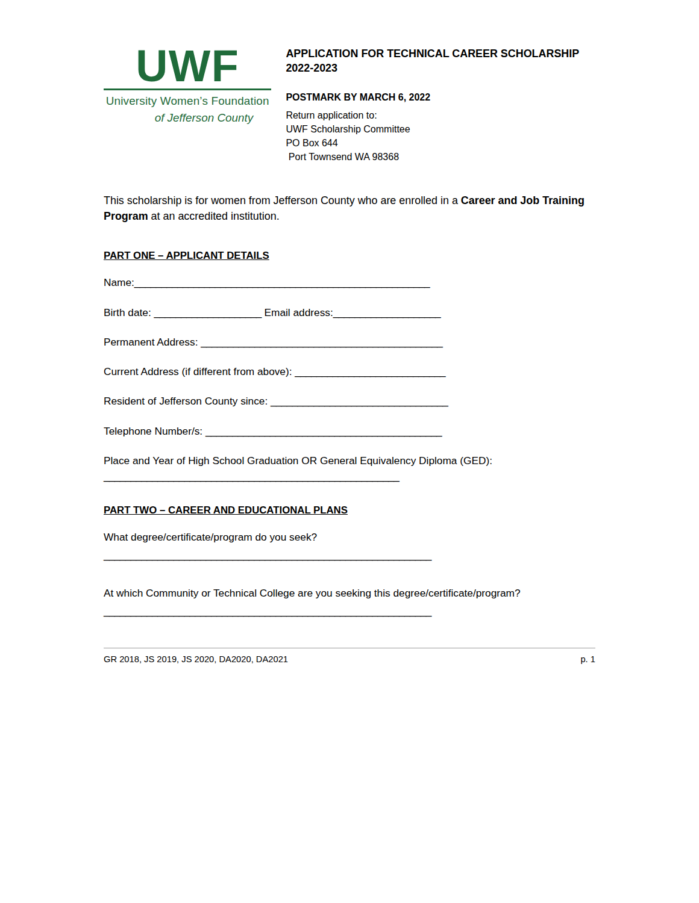UWF
University Women’s Foundation
of Jefferson County
Application for Technical Career Scholarship 2022-2023
POSTMARK BY MARCH 6, 2022
Return application to:
UWF Scholarship Committee
PO Box 644
Port Townsend WA 98368
This scholarship is for women from Jefferson County who are enrolled in a Career and Job Training Program at an accredited institution.
Part One – Applicant Details
Name:_______________________________________________________
Birth date: ____________________ Email address:____________________
Permanent Address: _____________________________________________
Current Address (if different from above): ____________________________
Resident of Jefferson County since: _________________________________
Telephone Number/s: ____________________________________________
Place and Year of High School Graduation OR General Equivalency Diploma (GED): _______________________________________________________
Part Two – Career and Educational Plans
What degree/certificate/program do you seek?
_____________________________________________________________
At which Community or Technical College are you seeking this degree/certificate/program?
_____________________________________________________________
GR 2018, JS 2019, JS 2020, DA2020, DA2021 p. 1